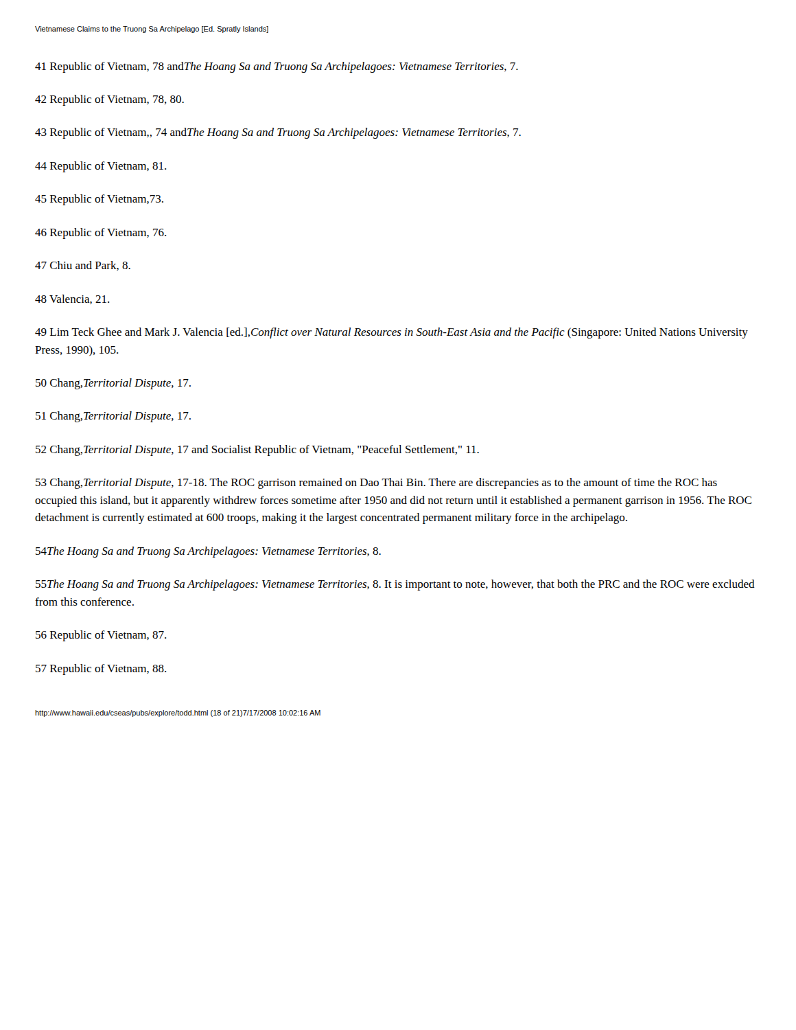Vietnamese Claims to the Truong Sa Archipelago [Ed. Spratly Islands]
41 Republic of Vietnam, 78 andThe Hoang Sa and Truong Sa Archipelagoes: Vietnamese Territories, 7.
42 Republic of Vietnam, 78, 80.
43 Republic of Vietnam,, 74 andThe Hoang Sa and Truong Sa Archipelagoes: Vietnamese Territories, 7.
44 Republic of Vietnam, 81.
45 Republic of Vietnam,73.
46 Republic of Vietnam, 76.
47 Chiu and Park, 8.
48 Valencia, 21.
49 Lim Teck Ghee and Mark J. Valencia [ed.],Conflict over Natural Resources in South-East Asia and the Pacific (Singapore: United Nations University Press, 1990), 105.
50 Chang,Territorial Dispute, 17.
51 Chang,Territorial Dispute, 17.
52 Chang,Territorial Dispute, 17 and Socialist Republic of Vietnam, "Peaceful Settlement," 11.
53 Chang,Territorial Dispute, 17-18. The ROC garrison remained on Dao Thai Bin. There are discrepancies as to the amount of time the ROC has occupied this island, but it apparently withdrew forces sometime after 1950 and did not return until it established a permanent garrison in 1956. The ROC detachment is currently estimated at 600 troops, making it the largest concentrated permanent military force in the archipelago.
54The Hoang Sa and Truong Sa Archipelagoes: Vietnamese Territories, 8.
55The Hoang Sa and Truong Sa Archipelagoes: Vietnamese Territories, 8. It is important to note, however, that both the PRC and the ROC were excluded from this conference.
56 Republic of Vietnam, 87.
57 Republic of Vietnam, 88.
http://www.hawaii.edu/cseas/pubs/explore/todd.html (18 of 21)7/17/2008 10:02:16 AM